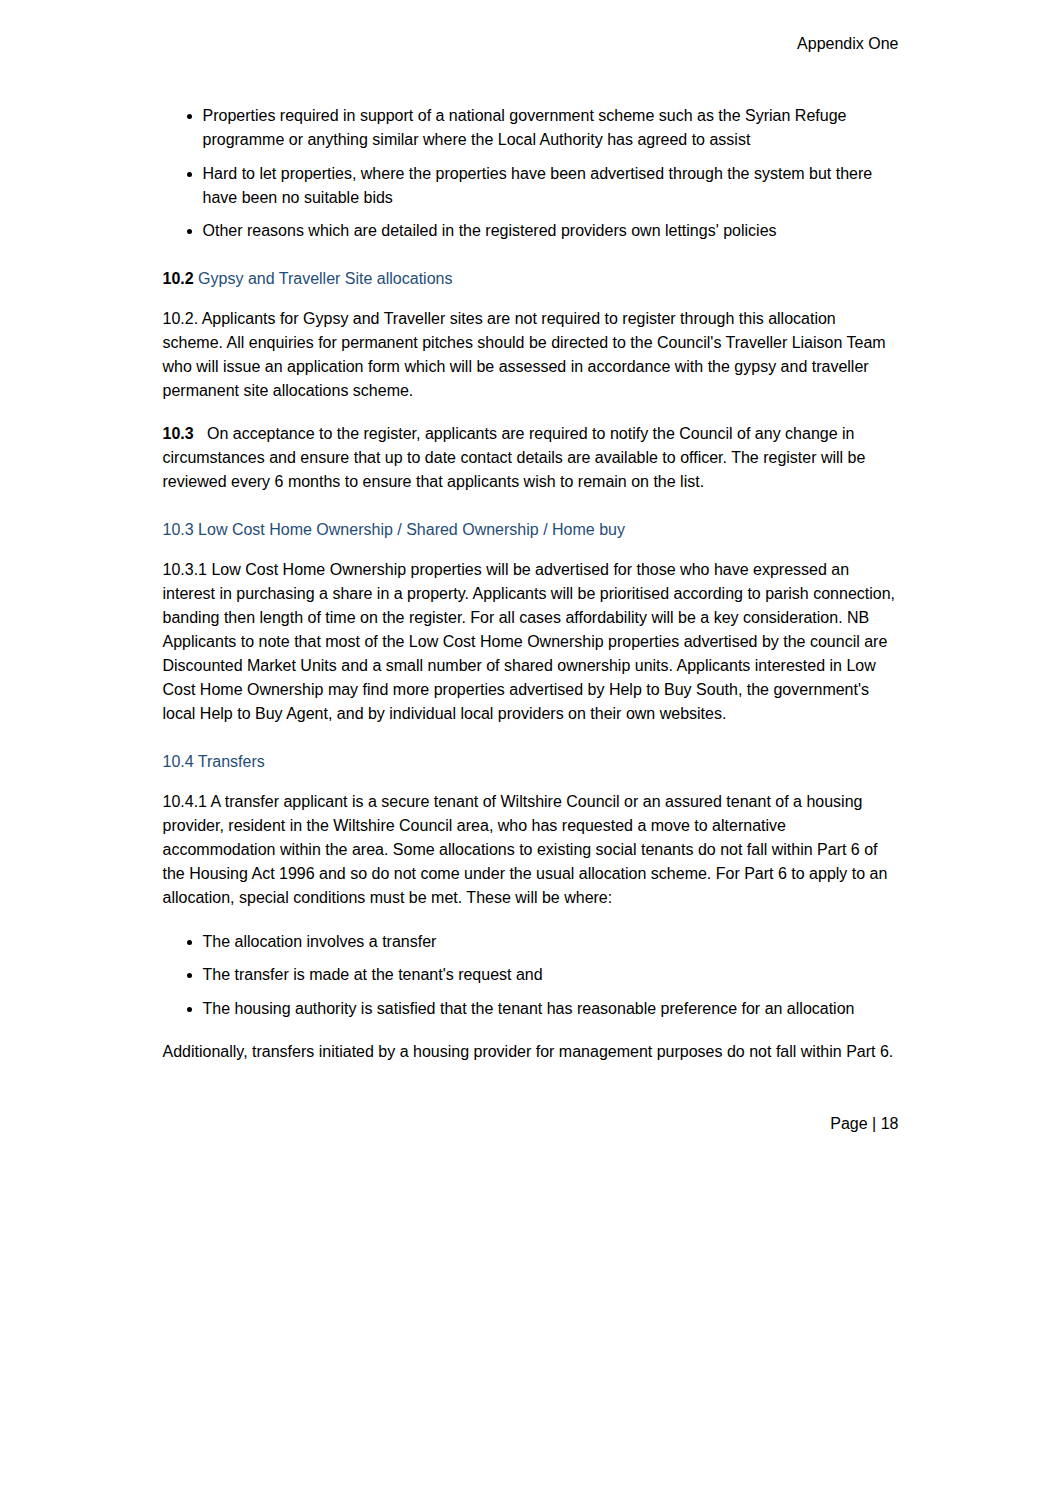Appendix One
Properties required in support of a national government scheme such as the Syrian Refuge programme or anything similar where the Local Authority has agreed to assist
Hard to let properties, where the properties have been advertised through the system but there have been no suitable bids
Other reasons which are detailed in the registered providers own lettings' policies
10.2 Gypsy and Traveller Site allocations
10.2. Applicants for Gypsy and Traveller sites are not required to register through this allocation scheme. All enquiries for permanent pitches should be directed to the Council's Traveller Liaison Team who will issue an application form which will be assessed in accordance with the gypsy and traveller permanent site allocations scheme.
10.3 On acceptance to the register, applicants are required to notify the Council of any change in circumstances and ensure that up to date contact details are available to officer. The register will be reviewed every 6 months to ensure that applicants wish to remain on the list.
10.3 Low Cost Home Ownership / Shared Ownership / Home buy
10.3.1 Low Cost Home Ownership properties will be advertised for those who have expressed an interest in purchasing a share in a property. Applicants will be prioritised according to parish connection, banding then length of time on the register. For all cases affordability will be a key consideration. NB Applicants to note that most of the Low Cost Home Ownership properties advertised by the council are Discounted Market Units and a small number of shared ownership units. Applicants interested in Low Cost Home Ownership may find more properties advertised by Help to Buy South, the government's local Help to Buy Agent, and by individual local providers on their own websites.
10.4 Transfers
10.4.1 A transfer applicant is a secure tenant of Wiltshire Council or an assured tenant of a housing provider, resident in the Wiltshire Council area, who has requested a move to alternative accommodation within the area. Some allocations to existing social tenants do not fall within Part 6 of the Housing Act 1996 and so do not come under the usual allocation scheme. For Part 6 to apply to an allocation, special conditions must be met. These will be where:
The allocation involves a transfer
The transfer is made at the tenant's request and
The housing authority is satisfied that the tenant has reasonable preference for an allocation
Additionally, transfers initiated by a housing provider for management purposes do not fall within Part 6.
Page | 18